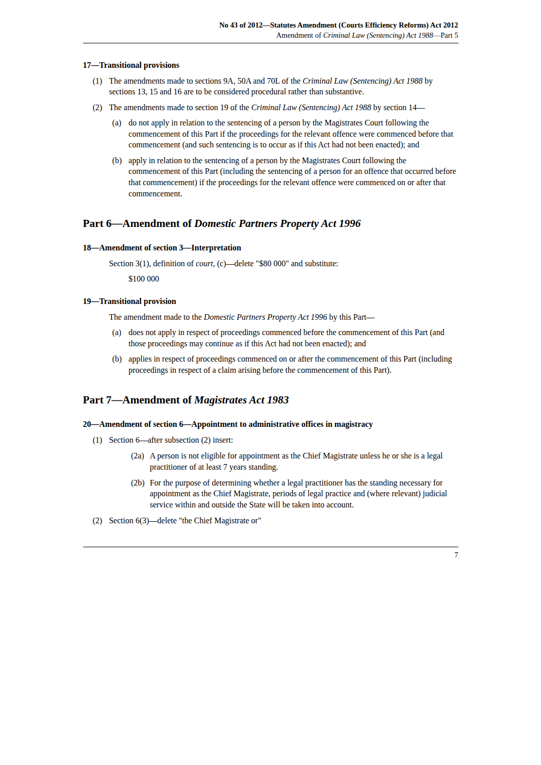No 43 of 2012—Statutes Amendment (Courts Efficiency Reforms) Act 2012
Amendment of Criminal Law (Sentencing) Act 1988—Part 5
17—Transitional provisions
(1) The amendments made to sections 9A, 50A and 70L of the Criminal Law (Sentencing) Act 1988 by sections 13, 15 and 16 are to be considered procedural rather than substantive.
(2) The amendments made to section 19 of the Criminal Law (Sentencing) Act 1988 by section 14—
(a) do not apply in relation to the sentencing of a person by the Magistrates Court following the commencement of this Part if the proceedings for the relevant offence were commenced before that commencement (and such sentencing is to occur as if this Act had not been enacted); and
(b) apply in relation to the sentencing of a person by the Magistrates Court following the commencement of this Part (including the sentencing of a person for an offence that occurred before that commencement) if the proceedings for the relevant offence were commenced on or after that commencement.
Part 6—Amendment of Domestic Partners Property Act 1996
18—Amendment of section 3—Interpretation
Section 3(1), definition of court, (c)—delete "$80 000" and substitute:
$100 000
19—Transitional provision
The amendment made to the Domestic Partners Property Act 1996 by this Part—
(a) does not apply in respect of proceedings commenced before the commencement of this Part (and those proceedings may continue as if this Act had not been enacted); and
(b) applies in respect of proceedings commenced on or after the commencement of this Part (including proceedings in respect of a claim arising before the commencement of this Part).
Part 7—Amendment of Magistrates Act 1983
20—Amendment of section 6—Appointment to administrative offices in magistracy
(1) Section 6—after subsection (2) insert:
(2a) A person is not eligible for appointment as the Chief Magistrate unless he or she is a legal practitioner of at least 7 years standing.
(2b) For the purpose of determining whether a legal practitioner has the standing necessary for appointment as the Chief Magistrate, periods of legal practice and (where relevant) judicial service within and outside the State will be taken into account.
(2) Section 6(3)—delete "the Chief Magistrate or"
7